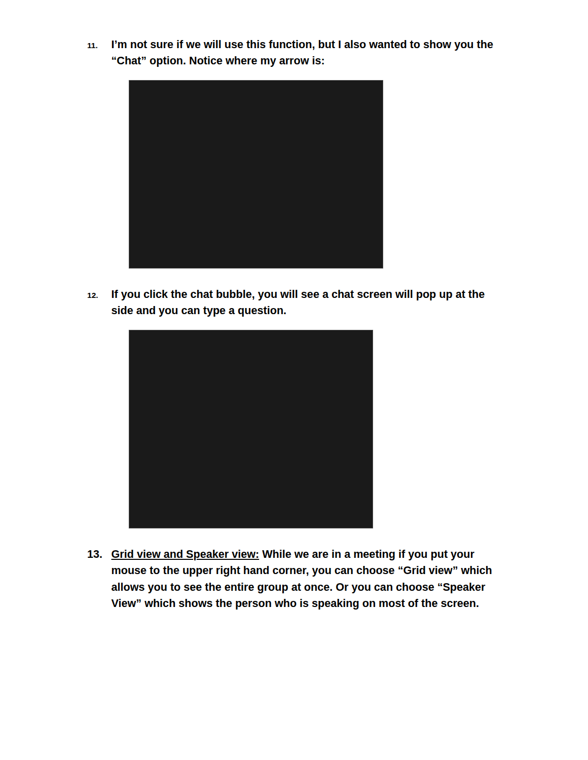11. I’m not sure if we will use this function, but I also wanted to show you the “Chat” option. Notice where my arrow is:
Zoom toolbar with Chat icon indicated
12. If you click the chat bubble, you will see a chat screen will pop up at the side and you can type a question.
Zoom window with Chat panel open on the right side
13. Grid view and Speaker view: While we are in a meeting if you put your mouse to the upper right hand corner, you can choose “Grid view” which allows you to see the entire group at once. Or you can choose “Speaker View” which shows the person who is speaking on most of the screen.